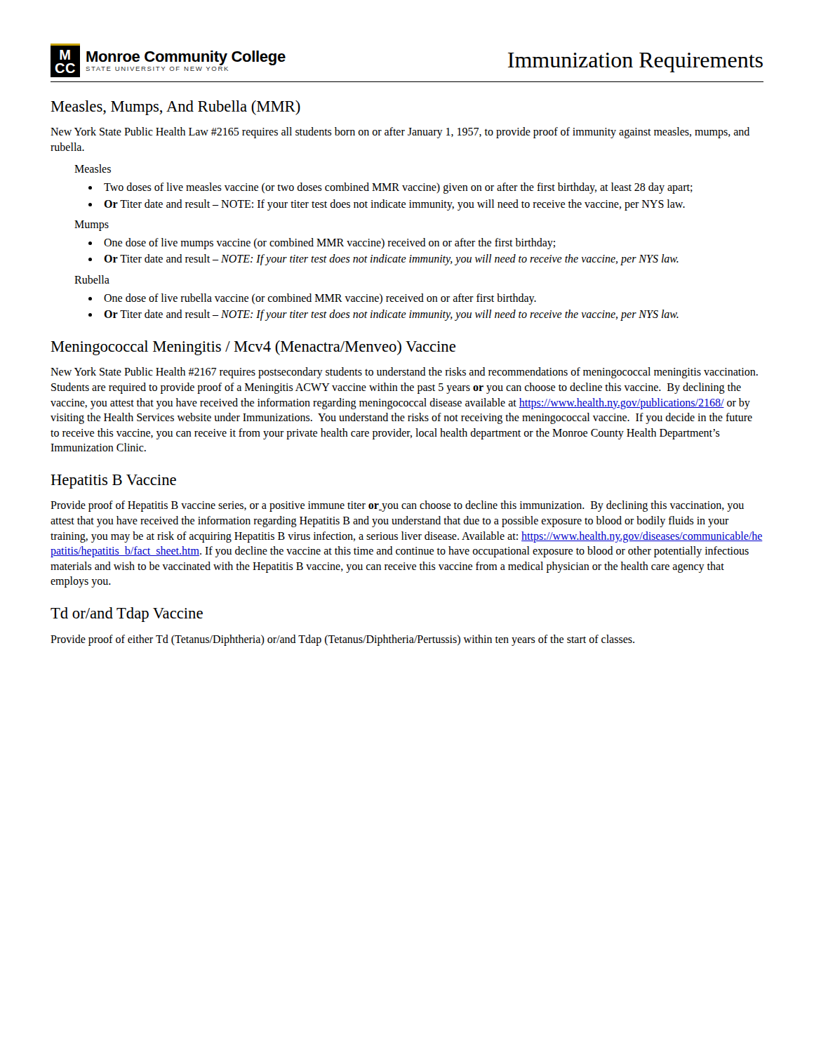MCC
Monroe Community College
STATE UNIVERSITY OF NEW YORK
Immunization Requirements
Measles, Mumps, And Rubella (MMR)
New York State Public Health Law #2165 requires all students born on or after January 1, 1957, to provide proof of immunity against measles, mumps, and rubella.
Measles
Two doses of live measles vaccine (or two doses combined MMR vaccine) given on or after the first birthday, at least 28 day apart;
Or Titer date and result – NOTE: If your titer test does not indicate immunity, you will need to receive the vaccine, per NYS law.
Mumps
One dose of live mumps vaccine (or combined MMR vaccine) received on or after the first birthday;
Or Titer date and result – NOTE: If your titer test does not indicate immunity, you will need to receive the vaccine, per NYS law.
Rubella
One dose of live rubella vaccine (or combined MMR vaccine) received on or after first birthday.
Or Titer date and result – NOTE: If your titer test does not indicate immunity, you will need to receive the vaccine, per NYS law.
Meningococcal Meningitis / Mcv4 (Menactra/Menveo) Vaccine
New York State Public Health #2167 requires postsecondary students to understand the risks and recommendations of meningococcal meningitis vaccination. Students are required to provide proof of a Meningitis ACWY vaccine within the past 5 years or you can choose to decline this vaccine. By declining the vaccine, you attest that you have received the information regarding meningococcal disease available at https://www.health.ny.gov/publications/2168/ or by visiting the Health Services website under Immunizations. You understand the risks of not receiving the meningococcal vaccine. If you decide in the future to receive this vaccine, you can receive it from your private health care provider, local health department or the Monroe County Health Department’s Immunization Clinic.
Hepatitis B Vaccine
Provide proof of Hepatitis B vaccine series, or a positive immune titer or you can choose to decline this immunization. By declining this vaccination, you attest that you have received the information regarding Hepatitis B and you understand that due to a possible exposure to blood or bodily fluids in your training, you may be at risk of acquiring Hepatitis B virus infection, a serious liver disease. Available at: https://www.health.ny.gov/diseases/communicable/hepatitis/hepatitis_b/fact_sheet.htm. If you decline the vaccine at this time and continue to have occupational exposure to blood or other potentially infectious materials and wish to be vaccinated with the Hepatitis B vaccine, you can receive this vaccine from a medical physician or the health care agency that employs you.
Td or/and Tdap Vaccine
Provide proof of either Td (Tetanus/Diphtheria) or/and Tdap (Tetanus/Diphtheria/Pertussis) within ten years of the start of classes.